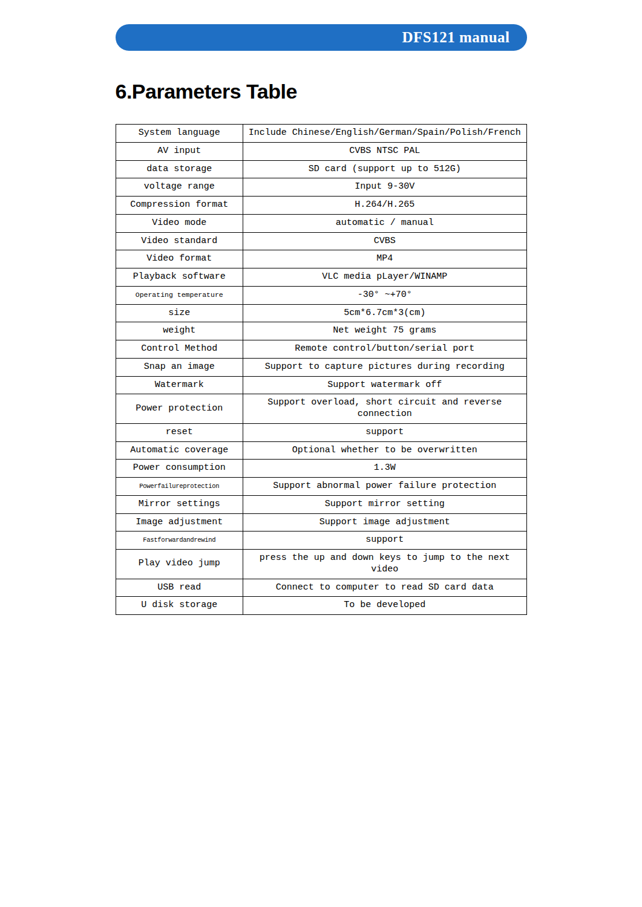DFS121 manual
6.Parameters Table
| System language | Include Chinese/English/German/Spain/Polish/French |
| AV input | CVBS NTSC PAL |
| data storage | SD card (support up to 512G) |
| voltage range | Input 9-30V |
| Compression format | H.264/H.265 |
| Video mode | automatic / manual |
| Video standard | CVBS |
| Video format | MP4 |
| Playback software | VLC media pLayer/WINAMP |
| Operating temperature | -30° ~+70° |
| size | 5cm*6.7cm*3(cm) |
| weight | Net weight 75 grams |
| Control Method | Remote control/button/serial port |
| Snap an image | Support to capture pictures during recording |
| Watermark | Support watermark off |
| Power protection | Support overload, short circuit and reverse connection |
| reset | support |
| Automatic coverage | Optional whether to be overwritten |
| Power consumption | 1.3W |
| Powerfailureprotection | Support abnormal power failure protection |
| Mirror settings | Support mirror setting |
| Image adjustment | Support image adjustment |
| Fastforwardandrewind | support |
| Play video jump | press the up and down keys to jump to the next video |
| USB read | Connect to computer to read SD card data |
| U disk storage | To be developed |